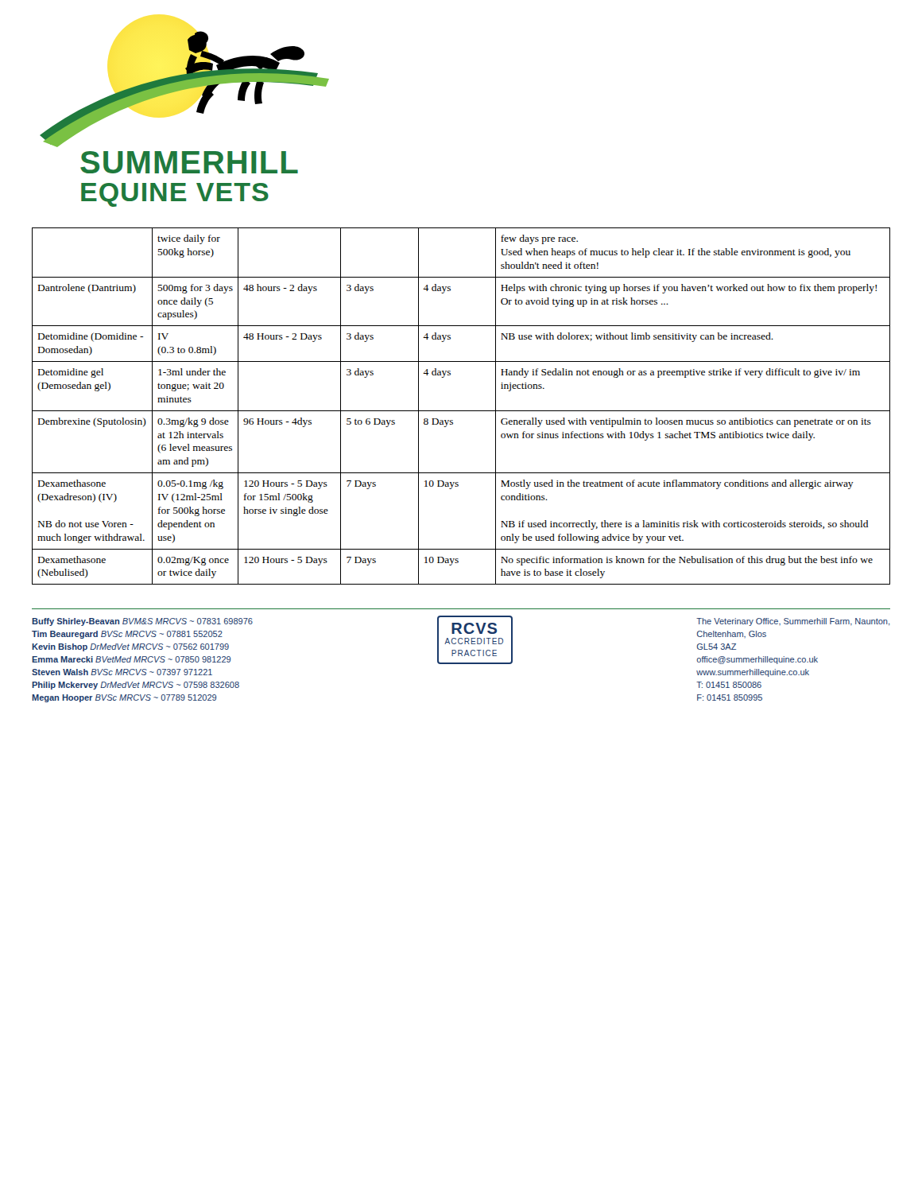SUMMERHILL
EQUINE VETS
| | twice daily for 500kg horse) | | | | few days pre race. Used when heaps of mucus to help clear it. If the stable environment is good, you shouldn't need it often! |
| Dantrolene (Dantrium) | 500mg for 3 days once daily (5 capsules) | 48 hours - 2 days | 3 days | 4 days | Helps with chronic tying up horses if you haven’t worked out how to fix them properly! Or to avoid tying up in at risk horses ... |
| Detomidine (Domidine - Domosedan) | IV (0.3 to 0.8ml) | 48 Hours - 2 Days | 3 days | 4 days | NB use with dolorex; without limb sensitivity can be increased. |
| Detomidine gel (Demosedan gel) | 1-3ml under the tongue; wait 20 minutes | | 3 days | 4 days | Handy if Sedalin not enough or as a preemptive strike if very difficult to give iv/ im injections. |
| Dembrexine (Sputolosin) | 0.3mg/kg 9 dose at 12h intervals (6 level measures am and pm) | 96 Hours - 4dys | 5 to 6 Days | 8 Days | Generally used with ventipulmin to loosen mucus so antibiotics can penetrate or on its own for sinus infections with 10dys 1 sachet TMS antibiotics twice daily. |
| Dexamethasone (Dexadreson) (IV) NB do not use Voren - much longer withdrawal. | 0.05-0.1mg /kg IV (12ml-25ml for 500kg horse dependent on use) | 120 Hours - 5 Days for 15ml /500kg horse iv single dose | 7 Days | 10 Days | Mostly used in the treatment of acute inflammatory conditions and allergic airway conditions. NB if used incorrectly, there is a laminitis risk with corticosteroids steroids, so should only be used following advice by your vet. |
| Dexamethasone (Nebulised) | 0.02mg/Kg once or twice daily | 120 Hours - 5 Days | 7 Days | 10 Days | No specific information is known for the Nebulisation of this drug but the best info we have is to base it closely |
Buffy Shirley-Beavan BVM&S MRCVS ~ 07831 698976
Tim Beauregard BVSc MRCVS ~ 07881 552052
Kevin Bishop DrMedVet MRCVS ~ 07562 601799
Emma Marecki BVetMed MRCVS ~ 07850 981229
Steven Walsh BVSc MRCVS ~ 07397 971221
Philip Mckervey DrMedVet MRCVS ~ 07598 832608
Megan Hooper BVSc MRCVS ~ 07789 512029
RCVS
ACCREDITED
PRACTICE
The Veterinary Office, Summerhill Farm, Naunton,
Cheltenham, Glos
GL54 3AZ
office@summerhillequine.co.uk
www.summerhillequine.co.uk
T: 01451 850086
F: 01451 850995